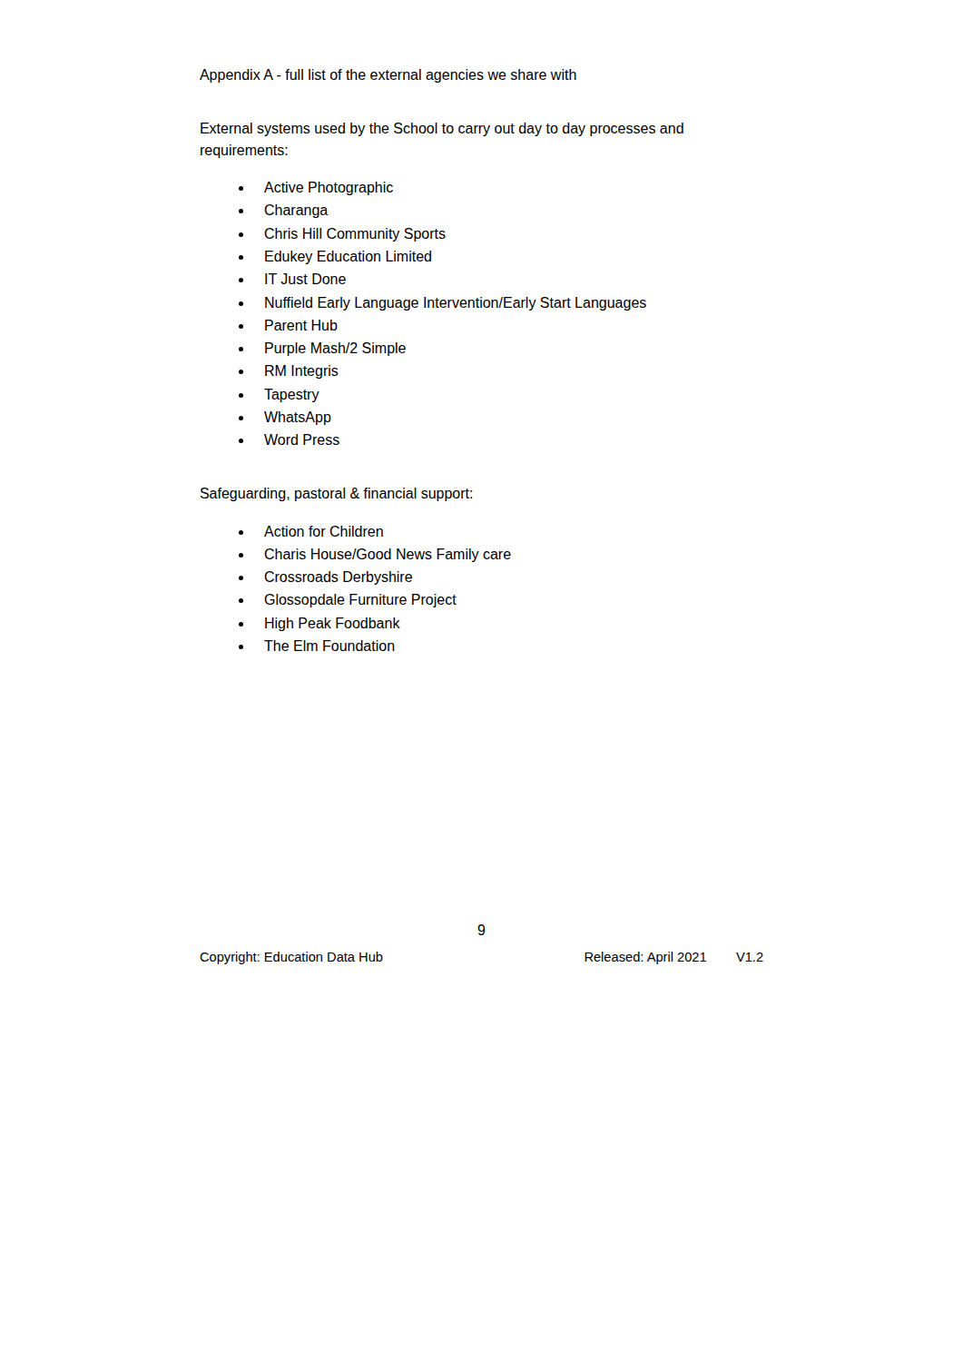Appendix A - full list of the external agencies we share with
External systems used by the School to carry out day to day processes and requirements:
Active Photographic
Charanga
Chris Hill Community Sports
Edukey Education Limited
IT Just Done
Nuffield Early Language Intervention/Early Start Languages
Parent Hub
Purple Mash/2 Simple
RM Integris
Tapestry
WhatsApp
Word Press
Safeguarding, pastoral & financial support:
Action for Children
Charis House/Good News Family care
Crossroads Derbyshire
Glossopdale Furniture Project
High Peak Foodbank
The Elm Foundation
9
Copyright: Education Data Hub Released: April 2021V1.2